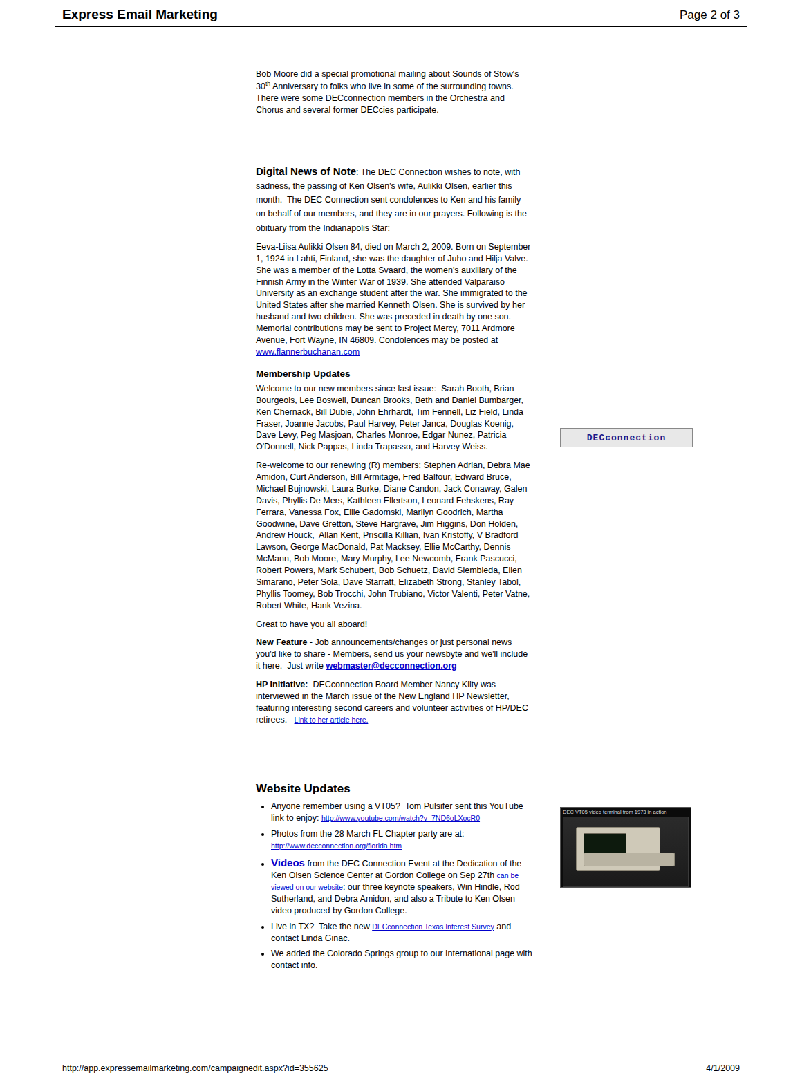Express Email Marketing
Page 2 of 3
Bob Moore did a special promotional mailing about Sounds of Stow's 30th Anniversary to folks who live in some of the surrounding towns. There were some DECconnection members in the Orchestra and Chorus and several former DECcies participate.
Digital News of Note: The DEC Connection wishes to note, with sadness, the passing of Ken Olsen's wife, Aulikki Olsen, earlier this month. The DEC Connection sent condolences to Ken and his family on behalf of our members, and they are in our prayers. Following is the obituary from the Indianapolis Star:
Eeva-Liisa Aulikki Olsen 84, died on March 2, 2009. Born on September 1, 1924 in Lahti, Finland, she was the daughter of Juho and Hilja Valve. She was a member of the Lotta Svaard, the women's auxiliary of the Finnish Army in the Winter War of 1939. She attended Valparaiso University as an exchange student after the war. She immigrated to the United States after she married Kenneth Olsen. She is survived by her husband and two children. She was preceded in death by one son. Memorial contributions may be sent to Project Mercy, 7011 Ardmore Avenue, Fort Wayne, IN 46809. Condolences may be posted at www.flannerbuchanan.com
Membership Updates
Welcome to our new members since last issue: Sarah Booth, Brian Bourgeois, Lee Boswell, Duncan Brooks, Beth and Daniel Bumbarger, Ken Chernack, Bill Dubie, John Ehrhardt, Tim Fennell, Liz Field, Linda Fraser, Joanne Jacobs, Paul Harvey, Peter Janca, Douglas Koenig, Dave Levy, Peg Masjoan, Charles Monroe, Edgar Nunez, Patricia O'Donnell, Nick Pappas, Linda Trapasso, and Harvey Weiss.
Re-welcome to our renewing (R) members: Stephen Adrian, Debra Mae Amidon, Curt Anderson, Bill Armitage, Fred Balfour, Edward Bruce, Michael Bujnowski, Laura Burke, Diane Candon, Jack Conaway, Galen Davis, Phyllis De Mers, Kathleen Ellertson, Leonard Fehskens, Ray Ferrara, Vanessa Fox, Ellie Gadomski, Marilyn Goodrich, Martha Goodwine, Dave Gretton, Steve Hargrave, Jim Higgins, Don Holden, Andrew Houck, Allan Kent, Priscilla Killian, Ivan Kristoffy, V Bradford Lawson, George MacDonald, Pat Macksey, Ellie McCarthy, Dennis McMann, Bob Moore, Mary Murphy, Lee Newcomb, Frank Pascucci, Robert Powers, Mark Schubert, Bob Schuetz, David Siembieda, Ellen Simarano, Peter Sola, Dave Starratt, Elizabeth Strong, Stanley Tabol, Phyllis Toomey, Bob Trocchi, John Trubiano, Victor Valenti, Peter Vatne, Robert White, Hank Vezina.
Great to have you all aboard!
New Feature - Job announcements/changes or just personal news you'd like to share - Members, send us your newsbyte and we'll include it here. Just write webmaster@decconnection.org
HP Initiative: DECconnection Board Member Nancy Kilty was interviewed in the March issue of the New England HP Newsletter, featuring interesting second careers and volunteer activities of HP/DEC retirees. Link to her article here.
Website Updates
Anyone remember using a VT05? Tom Pulsifer sent this YouTube link to enjoy: http://www.youtube.com/watch?v=7ND6oLXocR0
Photos from the 28 March FL Chapter party are at: http://www.decconnection.org/florida.htm
Videos from the DEC Connection Event at the Dedication of the Ken Olsen Science Center at Gordon College on Sep 27th can be viewed on our website: our three keynote speakers, Win Hindle, Rod Sutherland, and Debra Amidon, and also a Tribute to Ken Olsen video produced by Gordon College.
Live in TX? Take the new DECconnection Texas Interest Survey and contact Linda Ginac.
We added the Colorado Springs group to our International page with contact info.
DECconnection
DEC VT05 video terminal from 1973 in action
http://app.expressemailmarketing.com/campaignedit.aspx?id=355625
4/1/2009